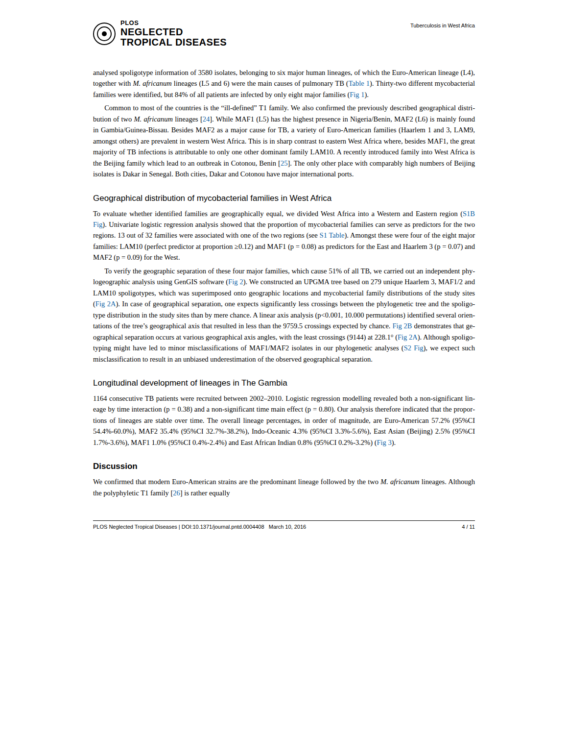PLOS NEGLECTED TROPICAL DISEASES
Tuberculosis in West Africa
analysed spoligotype information of 3580 isolates, belonging to six major human lineages, of which the Euro-American lineage (L4), together with M. africanum lineages (L5 and 6) were the main causes of pulmonary TB (Table 1). Thirty-two different mycobacterial families were identified, but 84% of all patients are infected by only eight major families (Fig 1).
Common to most of the countries is the “ill-defined” T1 family. We also confirmed the previously described geographical distribution of two M. africanum lineages [24]. While MAF1 (L5) has the highest presence in Nigeria/Benin, MAF2 (L6) is mainly found in Gambia/Guinea-Bissau. Besides MAF2 as a major cause for TB, a variety of Euro-American families (Haarlem 1 and 3, LAM9, amongst others) are prevalent in western West Africa. This is in sharp contrast to eastern West Africa where, besides MAF1, the great majority of TB infections is attributable to only one other dominant family LAM10. A recently introduced family into West Africa is the Beijing family which lead to an outbreak in Cotonou, Benin [25]. The only other place with comparably high numbers of Beijing isolates is Dakar in Senegal. Both cities, Dakar and Cotonou have major international ports.
Geographical distribution of mycobacterial families in West Africa
To evaluate whether identified families are geographically equal, we divided West Africa into a Western and Eastern region (S1B Fig). Univariate logistic regression analysis showed that the proportion of mycobacterial families can serve as predictors for the two regions. 13 out of 32 families were associated with one of the two regions (see S1 Table). Amongst these were four of the eight major families: LAM10 (perfect predictor at proportion ≥0.12) and MAF1 (p = 0.08) as predictors for the East and Haarlem 3 (p = 0.07) and MAF2 (p = 0.09) for the West.
To verify the geographic separation of these four major families, which cause 51% of all TB, we carried out an independent phylogeographic analysis using GenGIS software (Fig 2). We constructed an UPGMA tree based on 279 unique Haarlem 3, MAF1/2 and LAM10 spoligotypes, which was superimposed onto geographic locations and mycobacterial family distributions of the study sites (Fig 2A). In case of geographical separation, one expects significantly less crossings between the phylogenetic tree and the spoligotype distribution in the study sites than by mere chance. A linear axis analysis (p<0.001, 10.000 permutations) identified several orientations of the tree’s geographical axis that resulted in less than the 9759.5 crossings expected by chance. Fig 2B demonstrates that geographical separation occurs at various geographical axis angles, with the least crossings (9144) at 228.1° (Fig 2A). Although spoligotyping might have led to minor misclassifications of MAF1/MAF2 isolates in our phylogenetic analyses (S2 Fig), we expect such misclassification to result in an unbiased underestimation of the observed geographical separation.
Longitudinal development of lineages in The Gambia
1164 consecutive TB patients were recruited between 2002–2010. Logistic regression modelling revealed both a non-significant lineage by time interaction (p = 0.38) and a non-significant time main effect (p = 0.80). Our analysis therefore indicated that the proportions of lineages are stable over time. The overall lineage percentages, in order of magnitude, are Euro-American 57.2% (95%CI 54.4%-60.0%), MAF2 35.4% (95%CI 32.7%-38.2%), Indo-Oceanic 4.3% (95%CI 3.3%-5.6%), East Asian (Beijing) 2.5% (95%CI 1.7%-3.6%), MAF1 1.0% (95%CI 0.4%-2.4%) and East African Indian 0.8% (95%CI 0.2%-3.2%) (Fig 3).
Discussion
We confirmed that modern Euro-American strains are the predominant lineage followed by the two M. africanum lineages. Although the polyphyletic T1 family [26] is rather equally
PLOS Neglected Tropical Diseases | DOI:10.1371/journal.pntd.0004408 March 10, 2016
4 / 11